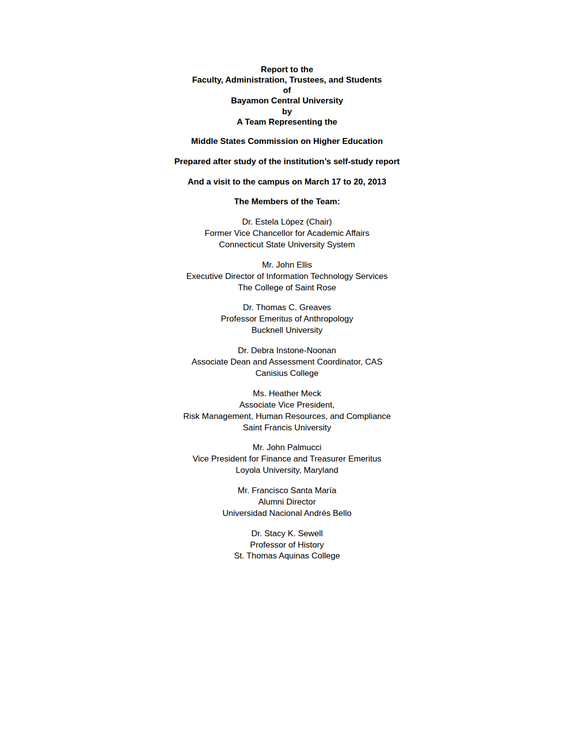Report to the Faculty, Administration, Trustees, and Students of Bayamon Central University by A Team Representing the
Middle States Commission on Higher Education
Prepared after study of the institution’s self-study report
And a visit to the campus on March 17 to 20, 2013
The Members of the Team:
Dr. Estela López (Chair)
Former Vice Chancellor for Academic Affairs
Connecticut State University System
Mr. John Ellis
Executive Director of Information Technology Services
The College of Saint Rose
Dr. Thomas C. Greaves
Professor Emeritus of Anthropology
Bucknell University
Dr. Debra Instone-Noonan
Associate Dean and Assessment Coordinator, CAS
Canisius College
Ms. Heather Meck
Associate Vice President,
Risk Management, Human Resources, and Compliance
Saint Francis University
Mr. John Palmucci
Vice President for Finance and Treasurer Emeritus
Loyola University, Maryland
Mr. Francisco Santa María
Alumni Director
Universidad Nacional Andrés Bello
Dr. Stacy K. Sewell
Professor of History
St. Thomas Aquinas College